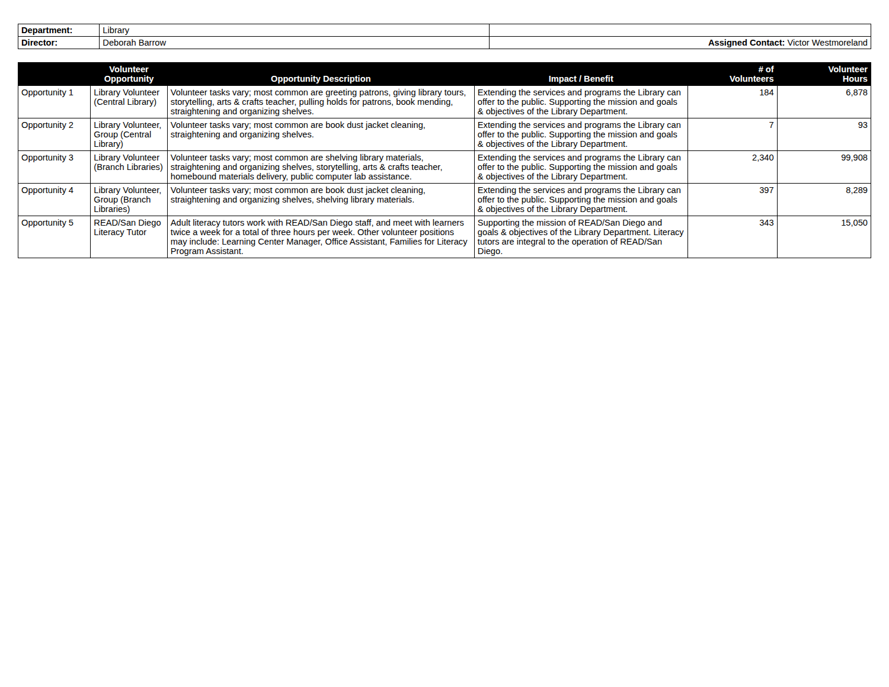| Department: | Library | |
| Director: | Deborah Barrow | Assigned Contact: Victor Westmoreland |
| | Volunteer Opportunity | Opportunity Description | Impact / Benefit | # of Volunteers | Volunteer Hours |
| --- | --- | --- | --- | --- | --- |
| Opportunity 1 | Library Volunteer (Central Library) | Volunteer tasks vary; most common are greeting patrons, giving library tours, storytelling, arts & crafts teacher, pulling holds for patrons, book mending, straightening and organizing shelves. | Extending the services and programs the Library can offer to the public. Supporting the mission and goals & objectives of the Library Department. | 184 | 6,878 |
| Opportunity 2 | Library Volunteer, Group (Central Library) | Volunteer tasks vary; most common are book dust jacket cleaning, straightening and organizing shelves. | Extending the services and programs the Library can offer to the public. Supporting the mission and goals & objectives of the Library Department. | 7 | 93 |
| Opportunity 3 | Library Volunteer (Branch Libraries) | Volunteer tasks vary; most common are shelving library materials, straightening and organizing shelves, storytelling, arts & crafts teacher, homebound materials delivery, public computer lab assistance. | Extending the services and programs the Library can offer to the public. Supporting the mission and goals & objectives of the Library Department. | 2,340 | 99,908 |
| Opportunity 4 | Library Volunteer, Group (Branch Libraries) | Volunteer tasks vary; most common are book dust jacket cleaning, straightening and organizing shelves, shelving library materials. | Extending the services and programs the Library can offer to the public. Supporting the mission and goals & objectives of the Library Department. | 397 | 8,289 |
| Opportunity 5 | READ/San Diego Literacy Tutor | Adult literacy tutors work with READ/San Diego staff, and meet with learners twice a week for a total of three hours per week. Other volunteer positions may include: Learning Center Manager, Office Assistant, Families for Literacy Program Assistant. | Supporting the mission of READ/San Diego and goals & objectives of the Library Department. Literacy tutors are integral to the operation of READ/San Diego. | 343 | 15,050 |